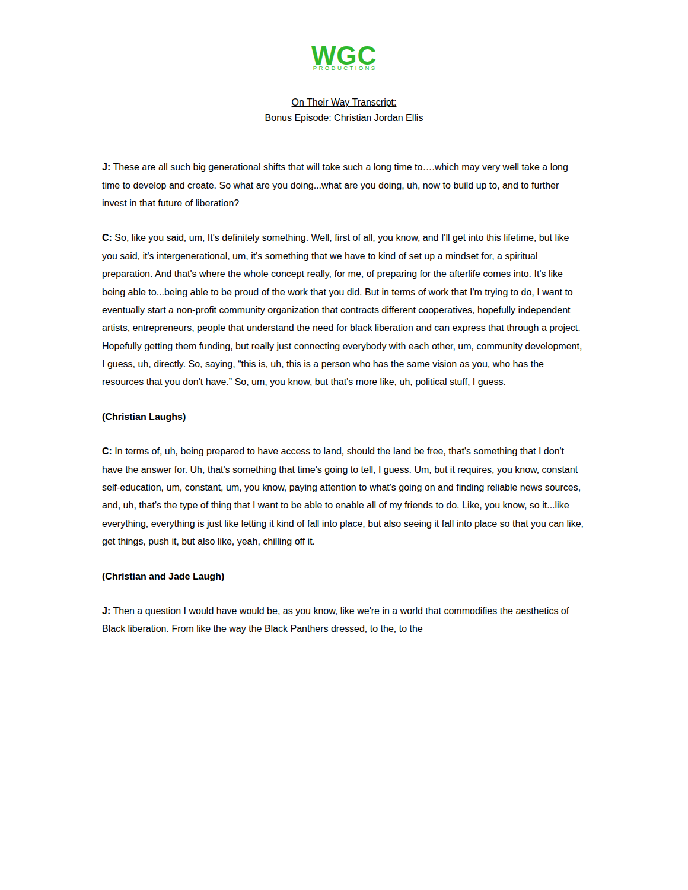WGC PRODUCTIONS
On Their Way Transcript: Bonus Episode: Christian Jordan Ellis
J: These are all such big generational shifts that will take such a long time to….which may very well take a long time to develop and create. So what are you doing...what are you doing, uh, now to build up to, and to further invest in that future of liberation?
C: So, like you said, um, It's definitely something. Well, first of all, you know, and I'll get into this lifetime, but like you said, it's intergenerational, um, it's something that we have to kind of set up a mindset for, a spiritual preparation. And that's where the whole concept really, for me, of preparing for the afterlife comes into. It's like being able to...being able to be proud of the work that you did. But in terms of work that I'm trying to do, I want to eventually start a non-profit community organization that contracts different cooperatives, hopefully independent artists, entrepreneurs, people that understand the need for black liberation and can express that through a project. Hopefully getting them funding, but really just connecting everybody with each other, um, community development, I guess, uh, directly. So, saying, “this is, uh, this is a person who has the same vision as you, who has the resources that you don't have.” So, um, you know, but that's more like, uh, political stuff, I guess.
(Christian Laughs)
C: In terms of, uh, being prepared to have access to land, should the land be free, that's something that I don't have the answer for. Uh, that's something that time's going to tell, I guess. Um, but it requires, you know, constant self-education, um, constant, um, you know, paying attention to what's going on and finding reliable news sources, and, uh, that's the type of thing that I want to be able to enable all of my friends to do. Like, you know, so it...like everything, everything is just like letting it kind of fall into place, but also seeing it fall into place so that you can like, get things, push it, but also like, yeah, chilling off it.
(Christian and Jade Laugh)
J: Then a question I would have would be, as you know, like we're in a world that commodifies the aesthetics of Black liberation. From like the way the Black Panthers dressed, to the, to the